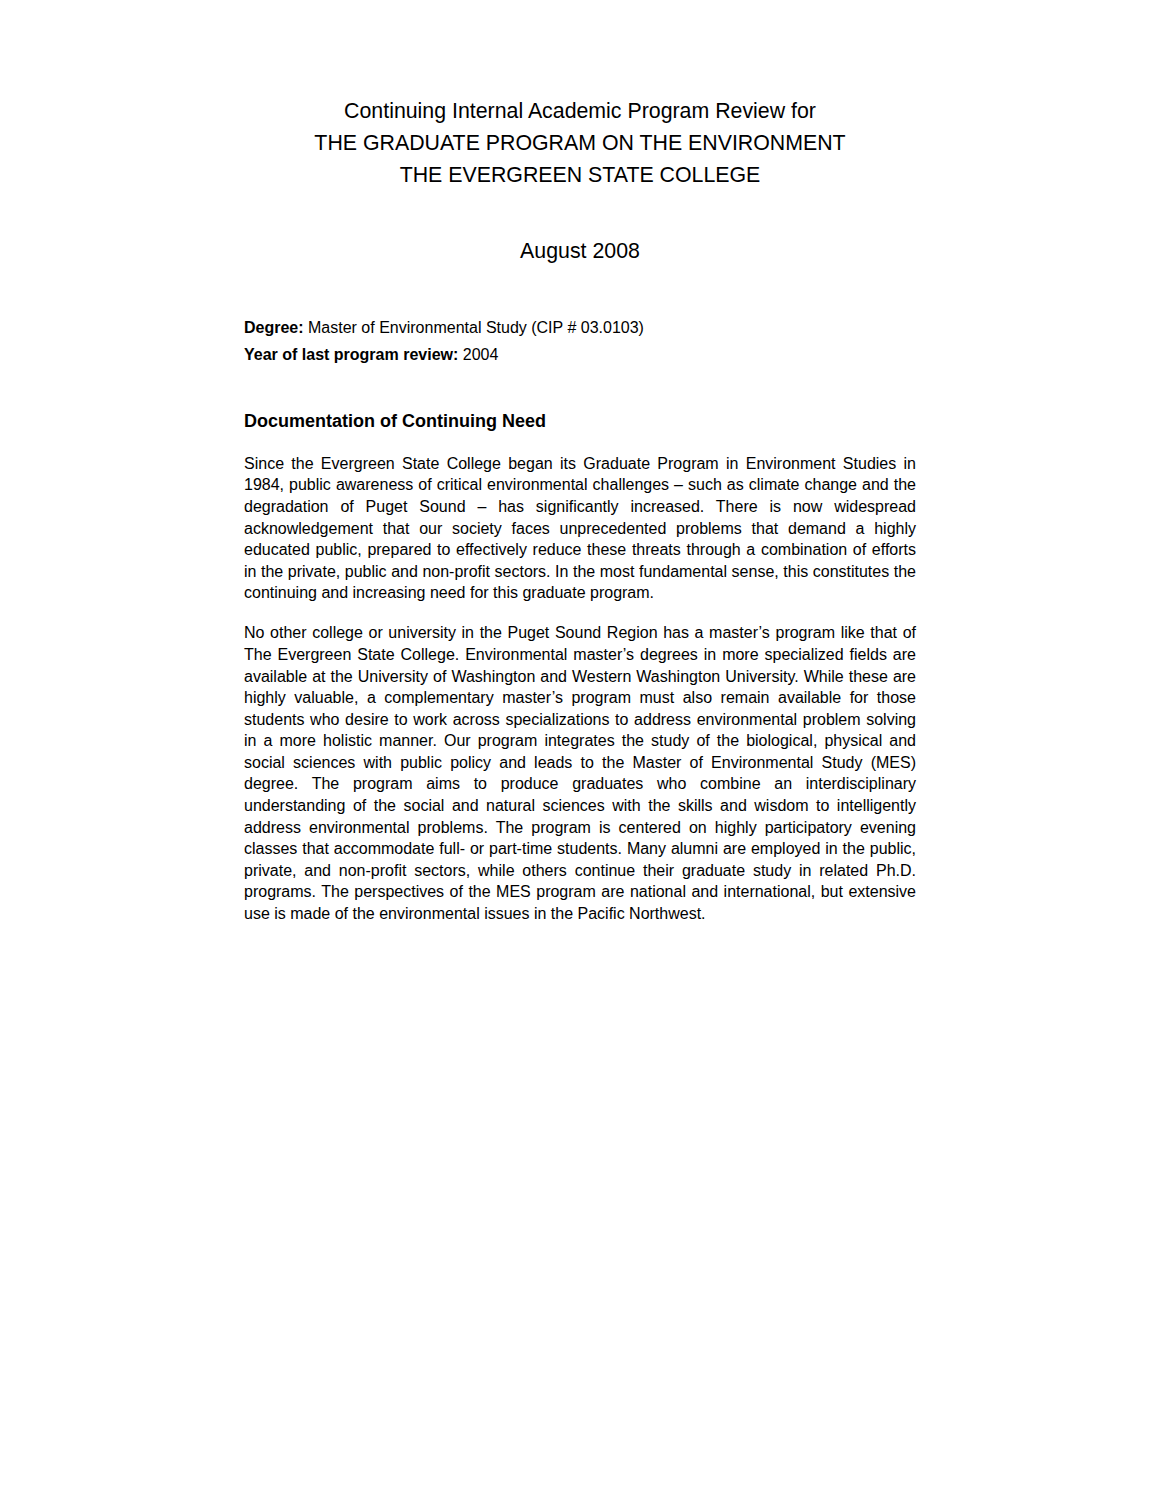Continuing Internal Academic Program Review for THE GRADUATE PROGRAM ON THE ENVIRONMENT THE EVERGREEN STATE COLLEGE
August 2008
Degree: Master of Environmental Study (CIP # 03.0103)
Year of last program review: 2004
Documentation of Continuing Need
Since the Evergreen State College began its Graduate Program in Environment Studies in 1984, public awareness of critical environmental challenges – such as climate change and the degradation of Puget Sound – has significantly increased. There is now widespread acknowledgement that our society faces unprecedented problems that demand a highly educated public, prepared to effectively reduce these threats through a combination of efforts in the private, public and non-profit sectors. In the most fundamental sense, this constitutes the continuing and increasing need for this graduate program.
No other college or university in the Puget Sound Region has a master’s program like that of The Evergreen State College. Environmental master’s degrees in more specialized fields are available at the University of Washington and Western Washington University. While these are highly valuable, a complementary master’s program must also remain available for those students who desire to work across specializations to address environmental problem solving in a more holistic manner. Our program integrates the study of the biological, physical and social sciences with public policy and leads to the Master of Environmental Study (MES) degree. The program aims to produce graduates who combine an interdisciplinary understanding of the social and natural sciences with the skills and wisdom to intelligently address environmental problems. The program is centered on highly participatory evening classes that accommodate full- or part-time students. Many alumni are employed in the public, private, and non-profit sectors, while others continue their graduate study in related Ph.D. programs. The perspectives of the MES program are national and international, but extensive use is made of the environmental issues in the Pacific Northwest.